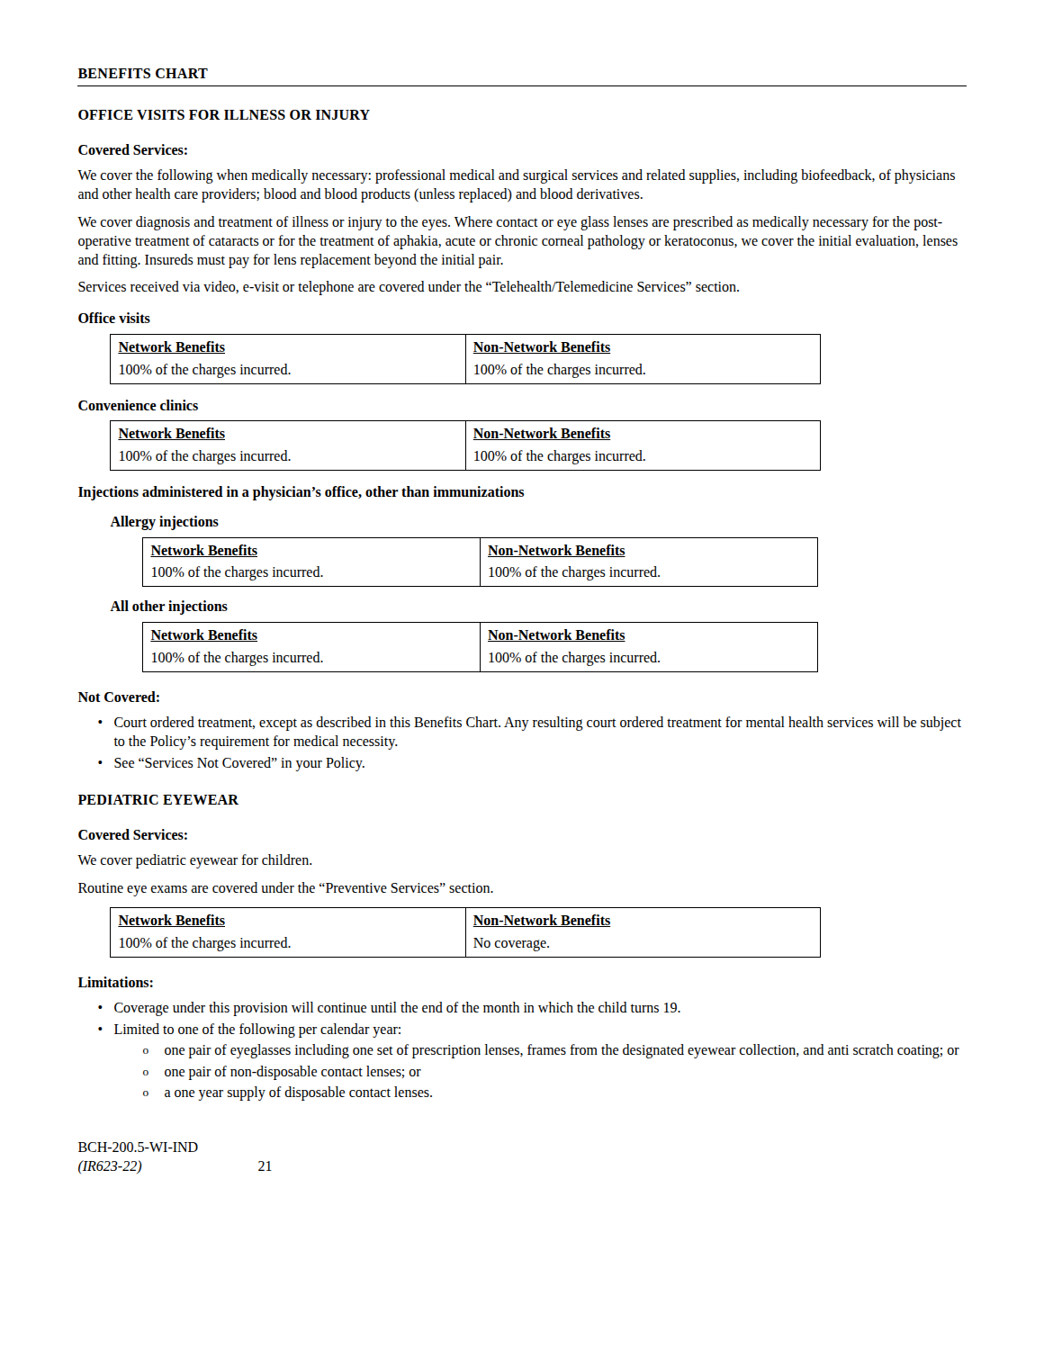BENEFITS CHART
OFFICE VISITS FOR ILLNESS OR INJURY
Covered Services:
We cover the following when medically necessary: professional medical and surgical services and related supplies, including biofeedback, of physicians and other health care providers; blood and blood products (unless replaced) and blood derivatives.
We cover diagnosis and treatment of illness or injury to the eyes. Where contact or eye glass lenses are prescribed as medically necessary for the post-operative treatment of cataracts or for the treatment of aphakia, acute or chronic corneal pathology or keratoconus, we cover the initial evaluation, lenses and fitting. Insureds must pay for lens replacement beyond the initial pair.
Services received via video, e-visit or telephone are covered under the “Telehealth/Telemedicine Services” section.
Office visits
| Network Benefits | Non-Network Benefits |
| 100% of the charges incurred. | 100% of the charges incurred. |
Convenience clinics
| Network Benefits | Non-Network Benefits |
| 100% of the charges incurred. | 100% of the charges incurred. |
Injections administered in a physician’s office, other than immunizations
Allergy injections
| Network Benefits | Non-Network Benefits |
| 100% of the charges incurred. | 100% of the charges incurred. |
All other injections
| Network Benefits | Non-Network Benefits |
| 100% of the charges incurred. | 100% of the charges incurred. |
Not Covered:
Court ordered treatment, except as described in this Benefits Chart. Any resulting court ordered treatment for mental health services will be subject to the Policy’s requirement for medical necessity.
See “Services Not Covered” in your Policy.
PEDIATRIC EYEWEAR
Covered Services:
We cover pediatric eyewear for children.
Routine eye exams are covered under the “Preventive Services” section.
| Network Benefits | Non-Network Benefits |
| 100% of the charges incurred. | No coverage. |
Limitations:
Coverage under this provision will continue until the end of the month in which the child turns 19.
Limited to one of the following per calendar year:
one pair of eyeglasses including one set of prescription lenses, frames from the designated eyewear collection, and anti scratch coating; or
one pair of non-disposable contact lenses; or
a one year supply of disposable contact lenses.
BCH-200.5-WI-IND
(IR623-22) 21